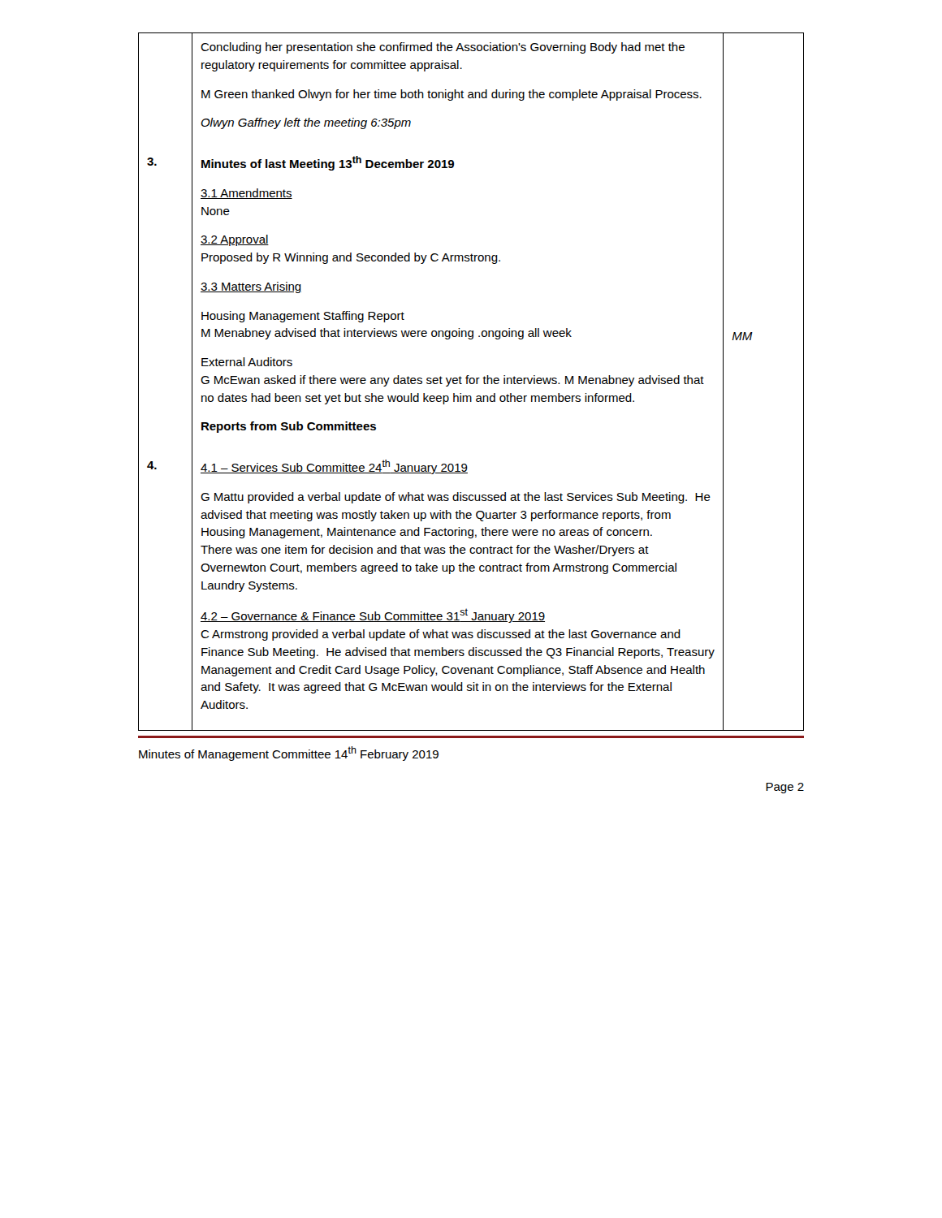| | Concluding her presentation she confirmed the Association's Governing Body had met the regulatory requirements for committee appraisal. M Green thanked Olwyn for her time both tonight and during the complete Appraisal Process. Olwyn Gaffney left the meeting 6:35pm | |
| 3. | Minutes of last Meeting 13 th December 2019 3.1 Amendments None 3.2 Approval Proposed by R Winning and Seconded by C Armstrong. 3.3 Matters Arising Housing Management Staffing Report M Menabney advised that interviews were ongoing .ongoing all week External Auditors G McEwan asked if there were any dates set yet for the interviews. M Menabney advised that no dates had been set yet but she would keep him and other members informed. Reports from Sub Committees | MM |
| 4. | 4.1 – Services Sub Committee 24 th January 2019 G Mattu provided a verbal update of what was discussed at the last Services Sub Meeting. He advised that meeting was mostly taken up with the Quarter 3 performance reports, from Housing Management, Maintenance and Factoring, there were no areas of concern. There was one item for decision and that was the contract for the Washer/Dryers at Overnewton Court, members agreed to take up the contract from Armstrong Commercial Laundry Systems. 4.2 – Governance & Finance Sub Committee 31 st January 2019 C Armstrong provided a verbal update of what was discussed at the last Governance and Finance Sub Meeting. He advised that members discussed the Q3 Financial Reports, Treasury Management and Credit Card Usage Policy, Covenant Compliance, Staff Absence and Health and Safety. It was agreed that G McEwan would sit in on the interviews for the External Auditors. | |
Minutes of Management Committee 14th February 2019
Page 2